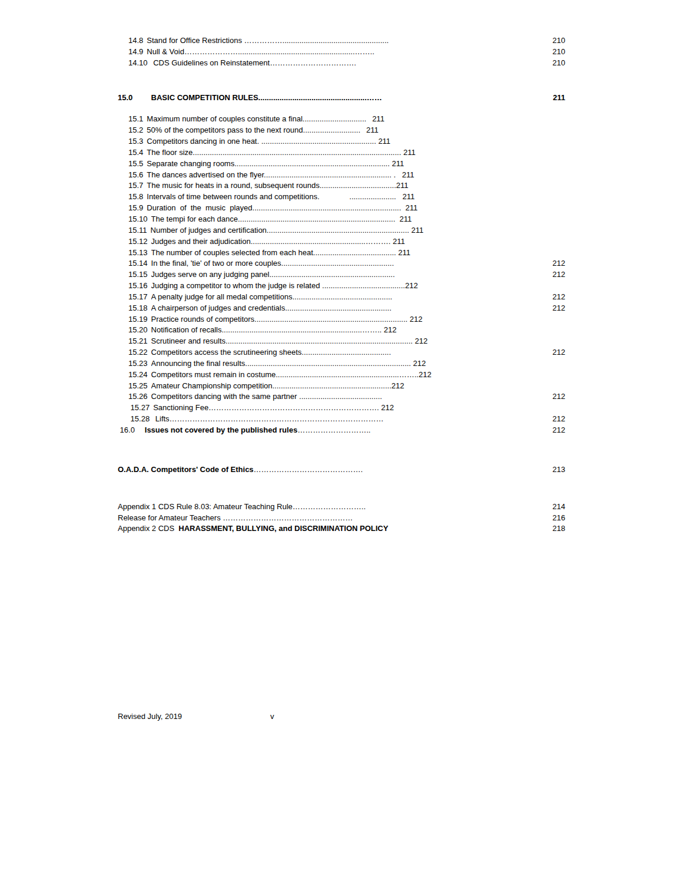14.8 Stand for Office Restrictions …………….................................................. 210
14.9 Null & Void………………….......................................................…….. 210
14.10 CDS Guidelines on Reinstatement……………………………. 210
15.0 BASIC COMPETITION RULES...................................................…… 211
15.1 Maximum number of couples constitute a final.............................. 211
15.2 50% of the competitors pass to the next round........................... 211
15.3 Competitors dancing in one heat. ...................................................... 211
15.4 The floor size.................................................................................................. 211
15.5 Separate changing rooms......................................................................... 211
15.6 The dances advertised on the flyer............................................................ . 211
15.7 The music for heats in a round, subsequent rounds.................................... 211
15.8 Intervals of time between rounds and competitions. ...................... 211
15.9 Duration of the music played...................................................................... 211
15.10 The tempi for each dance.......................................................................... 211
15.11 Number of judges and certification................................................................... 211
15.12 Judges and their adjudication......................................................………. 211
15.13 The number of couples selected from each heat....................................... 211
15.14 In the final, 'tie' of two or more couples..................................................... 212
15.15 Judges serve on any judging panel........................................................... 212
15.16 Judging a competitor to whom the judge is related ....................................... 212
15.17 A penalty judge for all medal competitions............................................... 212
15.18 A chairperson of judges and credentials.................................................. 212
15.19 Practice rounds of competitors........................................................................ 212
15.20 Notification of recalls..................................................................…….. 212
15.21 Scrutineer and results........................................................................................ 212
15.22 Competitors access the scrutineering sheets.......................................... 212
15.23 Announcing the final results.............................................................................. 212
15.24 Competitors must remain in costume..........................................................……..212
15.25 Amateur Championship competition........................................................ 212
15.26 Competitors dancing with the same partner ....................................... 212
15.27 Sanctioning Fee…………………………………………………………. 212
15.28 Lifts………………………………………………………………………… 212
16.0 Issues not covered by the published rules……………………….. 212
O.A.D.A. Competitors' Code of Ethics……………………………………. 213
Appendix 1 CDS Rule 8.03: Amateur Teaching Rule……………………….. 214
Release for Amateur Teachers …………………………………………… 216
Appendix 2 CDS HARASSMENT, BULLYING, and DISCRIMINATION POLICY 218
Revised July, 2019 v